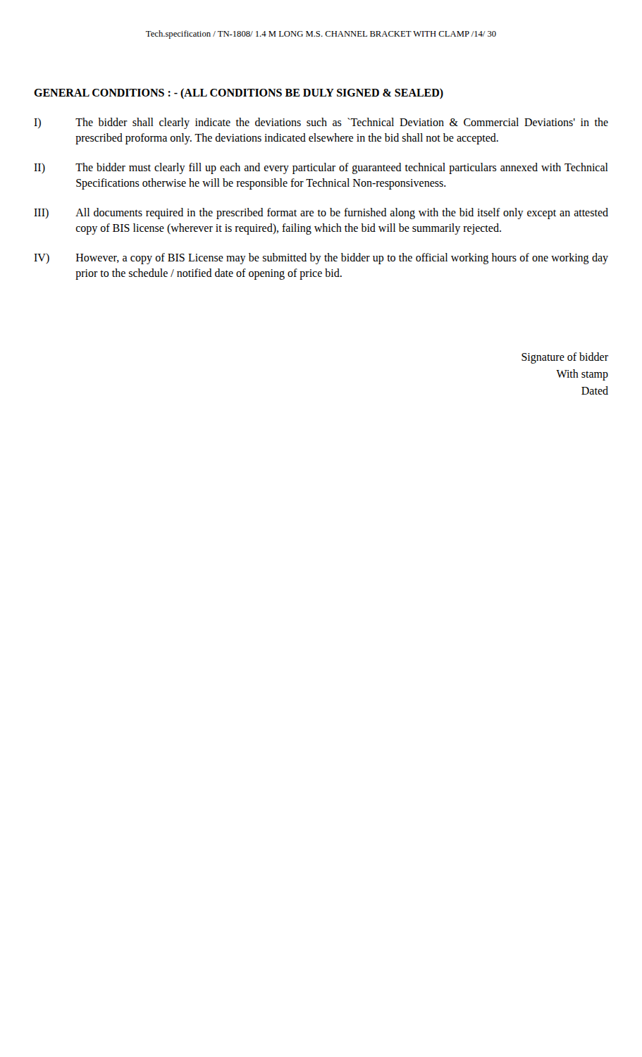Tech.specification / TN-1808/ 1.4 M LONG M.S. CHANNEL BRACKET WITH CLAMP /14/ 30
GENERAL CONDITIONS : - (ALL CONDITIONS BE DULY SIGNED & SEALED)
I) The bidder shall clearly indicate the deviations such as `Technical Deviation & Commercial Deviations' in the prescribed proforma only. The deviations indicated elsewhere in the bid shall not be accepted.
II) The bidder must clearly fill up each and every particular of guaranteed technical particulars annexed with Technical Specifications otherwise he will be responsible for Technical Non-responsiveness.
III) All documents required in the prescribed format are to be furnished along with the bid itself only except an attested copy of BIS license (wherever it is required), failing which the bid will be summarily rejected.
IV) However, a copy of BIS License may be submitted by the bidder up to the official working hours of one working day prior to the schedule / notified date of opening of price bid.
Signature of bidder
With stamp
Dated